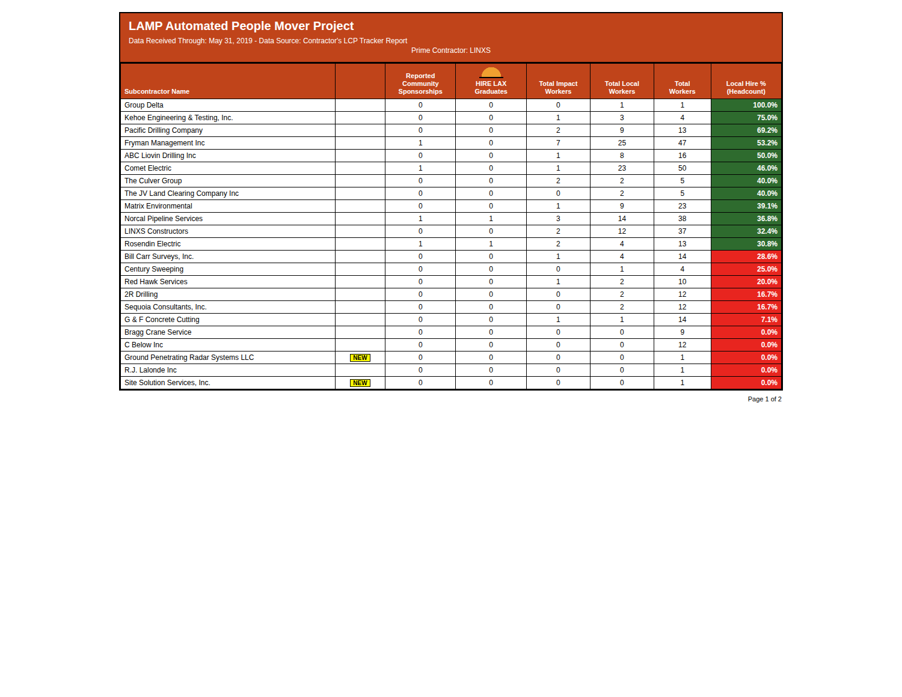LAMP Automated People Mover Project
Data Received Through: May 31, 2019 - Data Source: Contractor's LCP Tracker Report
Prime Contractor: LINXS
| Subcontractor Name | | Reported Community Sponsorships | HIRE LAX Graduates | Total Impact Workers | Total Local Workers | Total Workers | Local Hire % (Headcount) |
| --- | --- | --- | --- | --- | --- | --- | --- |
| Group Delta | | 0 | 0 | 0 | 1 | 1 | 100.0% |
| Kehoe Engineering & Testing, Inc. | | 0 | 0 | 1 | 3 | 4 | 75.0% |
| Pacific Drilling Company | | 0 | 0 | 2 | 9 | 13 | 69.2% |
| Fryman Management Inc | | 1 | 0 | 7 | 25 | 47 | 53.2% |
| ABC Liovin Drilling Inc | | 0 | 0 | 1 | 8 | 16 | 50.0% |
| Comet Electric | | 1 | 0 | 1 | 23 | 50 | 46.0% |
| The Culver Group | | 0 | 0 | 2 | 2 | 5 | 40.0% |
| The JV Land Clearing Company Inc | | 0 | 0 | 0 | 2 | 5 | 40.0% |
| Matrix Environmental | | 0 | 0 | 1 | 9 | 23 | 39.1% |
| Norcal Pipeline Services | | 1 | 1 | 3 | 14 | 38 | 36.8% |
| LINXS Constructors | | 0 | 0 | 2 | 12 | 37 | 32.4% |
| Rosendin Electric | | 1 | 1 | 2 | 4 | 13 | 30.8% |
| Bill Carr Surveys, Inc. | | 0 | 0 | 1 | 4 | 14 | 28.6% |
| Century Sweeping | | 0 | 0 | 0 | 1 | 4 | 25.0% |
| Red Hawk Services | | 0 | 0 | 1 | 2 | 10 | 20.0% |
| 2R Drilling | | 0 | 0 | 0 | 2 | 12 | 16.7% |
| Sequoia Consultants, Inc. | | 0 | 0 | 0 | 2 | 12 | 16.7% |
| G & F Concrete Cutting | | 0 | 0 | 1 | 1 | 14 | 7.1% |
| Bragg Crane Service | | 0 | 0 | 0 | 0 | 9 | 0.0% |
| C Below Inc | | 0 | 0 | 0 | 0 | 12 | 0.0% |
| Ground Penetrating Radar Systems LLC | NEW | 0 | 0 | 0 | 0 | 1 | 0.0% |
| R.J. Lalonde Inc | | 0 | 0 | 0 | 0 | 1 | 0.0% |
| Site Solution Services, Inc. | NEW | 0 | 0 | 0 | 0 | 1 | 0.0% |
Page 1 of 2